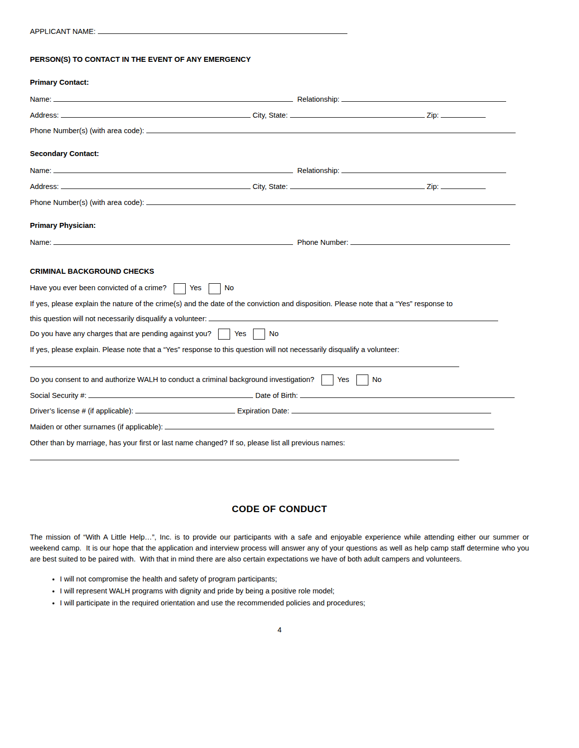APPLICANT NAME:
PERSON(S) TO CONTACT IN THE EVENT OF ANY EMERGENCY
Primary Contact:
Name: Relationship:
Address: City, State: Zip:
Phone Number(s) (with area code):
Secondary Contact:
Name: Relationship:
Address: City, State: Zip:
Phone Number(s) (with area code):
Primary Physician:
Name: Phone Number:
CRIMINAL BACKGROUND CHECKS
Have you ever been convicted of a crime? Yes No
If yes, please explain the nature of the crime(s) and the date of the conviction and disposition. Please note that a “Yes” response to
this question will not necessarily disqualify a volunteer:
Do you have any charges that are pending against you? Yes No
If yes, please explain. Please note that a “Yes” response to this question will not necessarily disqualify a volunteer:
Do you consent to and authorize WALH to conduct a criminal background investigation? Yes No
Social Security #: Date of Birth:
Driver’s license # (if applicable): Expiration Date:
Maiden or other surnames (if applicable):
Other than by marriage, has your first or last name changed? If so, please list all previous names:
CODE OF CONDUCT
The mission of “With A Little Help…”, Inc. is to provide our participants with a safe and enjoyable experience while attending either our summer or weekend camp. It is our hope that the application and interview process will answer any of your questions as well as help camp staff determine who you are best suited to be paired with. With that in mind there are also certain expectations we have of both adult campers and volunteers.
I will not compromise the health and safety of program participants;
I will represent WALH programs with dignity and pride by being a positive role model;
I will participate in the required orientation and use the recommended policies and procedures;
4